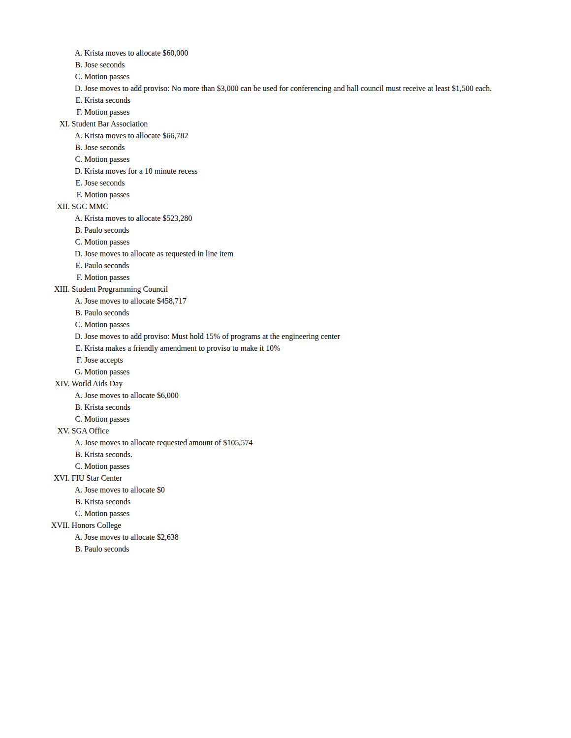Krista moves to allocate $60,000
Jose seconds
Motion passes
Jose moves to add proviso: No more than $3,000 can be used for conferencing and hall council must receive at least $1,500 each.
Krista seconds
Motion passes
Student Bar Association
Krista moves to allocate $66,782
Jose seconds
Motion passes
Krista moves for a 10 minute recess
Jose seconds
Motion passes
SGC MMC
Krista moves to allocate $523,280
Paulo seconds
Motion passes
Jose moves to allocate as requested in line item
Paulo seconds
Motion passes
Student Programming Council
Jose moves to allocate $458,717
Paulo seconds
Motion passes
Jose moves to add proviso: Must hold 15% of programs at the engineering center
Krista makes a friendly amendment to proviso to make it 10%
Jose accepts
Motion passes
World Aids Day
Jose moves to allocate $6,000
Krista seconds
Motion passes
SGA Office
Jose moves to allocate requested amount of $105,574
Krista seconds.
Motion passes
FIU Star Center
Jose moves to allocate $0
Krista seconds
Motion passes
Honors College
Jose moves to allocate $2,638
Paulo seconds